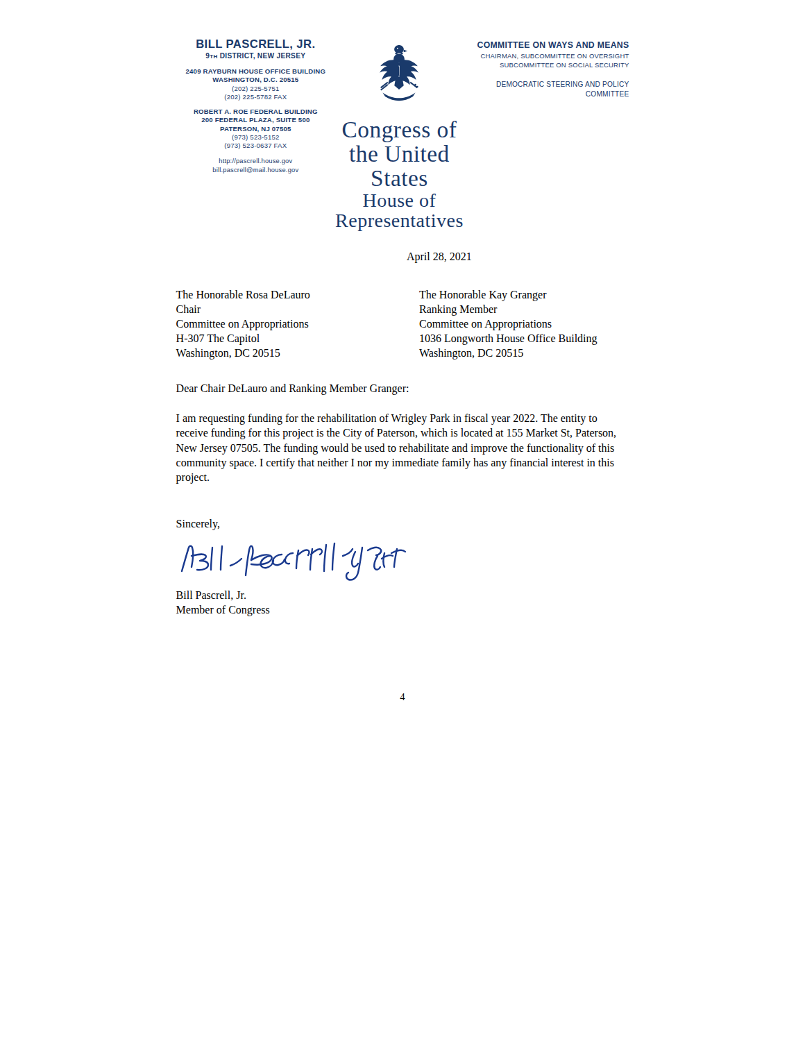BILL PASCRELL, JR.
9TH DISTRICT, NEW JERSEY
2409 RAYBURN HOUSE OFFICE BUILDING
WASHINGTON, D.C. 20515
(202) 225-5751
(202) 225-5782 FAX
ROBERT A. ROE FEDERAL BUILDING
200 FEDERAL PLAZA, SUITE 500
PATERSON, NJ 07505
(973) 523-5152
(973) 523-0637 FAX
http://pascrell.house.gov
bill.pascrell@mail.house.gov
Congress of the United States
House of Representatives
COMMITTEE ON WAYS AND MEANS
CHAIRMAN, SUBCOMMITTEE ON OVERSIGHT
SUBCOMMITTEE ON SOCIAL SECURITY
DEMOCRATIC STEERING AND POLICY COMMITTEE
April 28, 2021
The Honorable Rosa DeLauro
Chair
Committee on Appropriations
H-307 The Capitol
Washington, DC 20515
The Honorable Kay Granger
Ranking Member
Committee on Appropriations
1036 Longworth House Office Building
Washington, DC 20515
Dear Chair DeLauro and Ranking Member Granger:
I am requesting funding for the rehabilitation of Wrigley Park in fiscal year 2022. The entity to receive funding for this project is the City of Paterson, which is located at 155 Market St, Paterson, New Jersey 07505. The funding would be used to rehabilitate and improve the functionality of this community space. I certify that neither I nor my immediate family has any financial interest in this project.
Sincerely,
Bill Pascrell, Jr.
Member of Congress
4